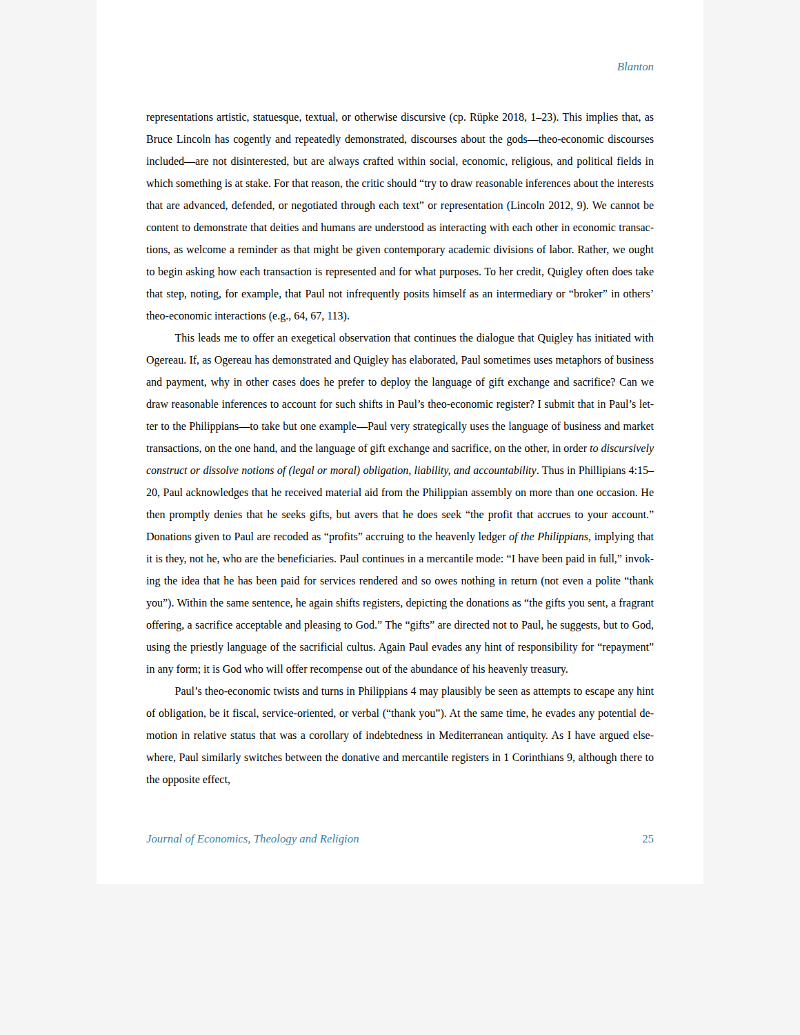Blanton
representations artistic, statuesque, textual, or otherwise discursive (cp. Rüpke 2018, 1–23). This implies that, as Bruce Lincoln has cogently and repeatedly demonstrated, discourses about the gods—theo-economic discourses included—are not disinterested, but are always crafted within social, economic, religious, and political fields in which something is at stake. For that reason, the critic should “try to draw reasonable inferences about the interests that are advanced, defended, or negotiated through each text” or representation (Lincoln 2012, 9). We cannot be content to demonstrate that deities and humans are understood as interacting with each other in economic transactions, as welcome a reminder as that might be given contemporary academic divisions of labor. Rather, we ought to begin asking how each transaction is represented and for what purposes. To her credit, Quigley often does take that step, noting, for example, that Paul not infrequently posits himself as an intermediary or “broker” in others’ theo-economic interactions (e.g., 64, 67, 113).
This leads me to offer an exegetical observation that continues the dialogue that Quigley has initiated with Ogereau. If, as Ogereau has demonstrated and Quigley has elaborated, Paul sometimes uses metaphors of business and payment, why in other cases does he prefer to deploy the language of gift exchange and sacrifice? Can we draw reasonable inferences to account for such shifts in Paul’s theo-economic register? I submit that in Paul’s letter to the Philippians—to take but one example—Paul very strategically uses the language of business and market transactions, on the one hand, and the language of gift exchange and sacrifice, on the other, in order to discursively construct or dissolve notions of (legal or moral) obligation, liability, and accountability. Thus in Phillipians 4:15–20, Paul acknowledges that he received material aid from the Philippian assembly on more than one occasion. He then promptly denies that he seeks gifts, but avers that he does seek “the profit that accrues to your account.” Donations given to Paul are recoded as “profits” accruing to the heavenly ledger of the Philippians, implying that it is they, not he, who are the beneficiaries. Paul continues in a mercantile mode: “I have been paid in full,” invoking the idea that he has been paid for services rendered and so owes nothing in return (not even a polite “thank you”). Within the same sentence, he again shifts registers, depicting the donations as “the gifts you sent, a fragrant offering, a sacrifice acceptable and pleasing to God.” The “gifts” are directed not to Paul, he suggests, but to God, using the priestly language of the sacrificial cultus. Again Paul evades any hint of responsibility for “repayment” in any form; it is God who will offer recompense out of the abundance of his heavenly treasury.
Paul’s theo-economic twists and turns in Philippians 4 may plausibly be seen as attempts to escape any hint of obligation, be it fiscal, service-oriented, or verbal (“thank you”). At the same time, he evades any potential demotion in relative status that was a corollary of indebtedness in Mediterranean antiquity. As I have argued elsewhere, Paul similarly switches between the donative and mercantile registers in 1 Corinthians 9, although there to the opposite effect,
Journal of Economics, Theology and Religion 25